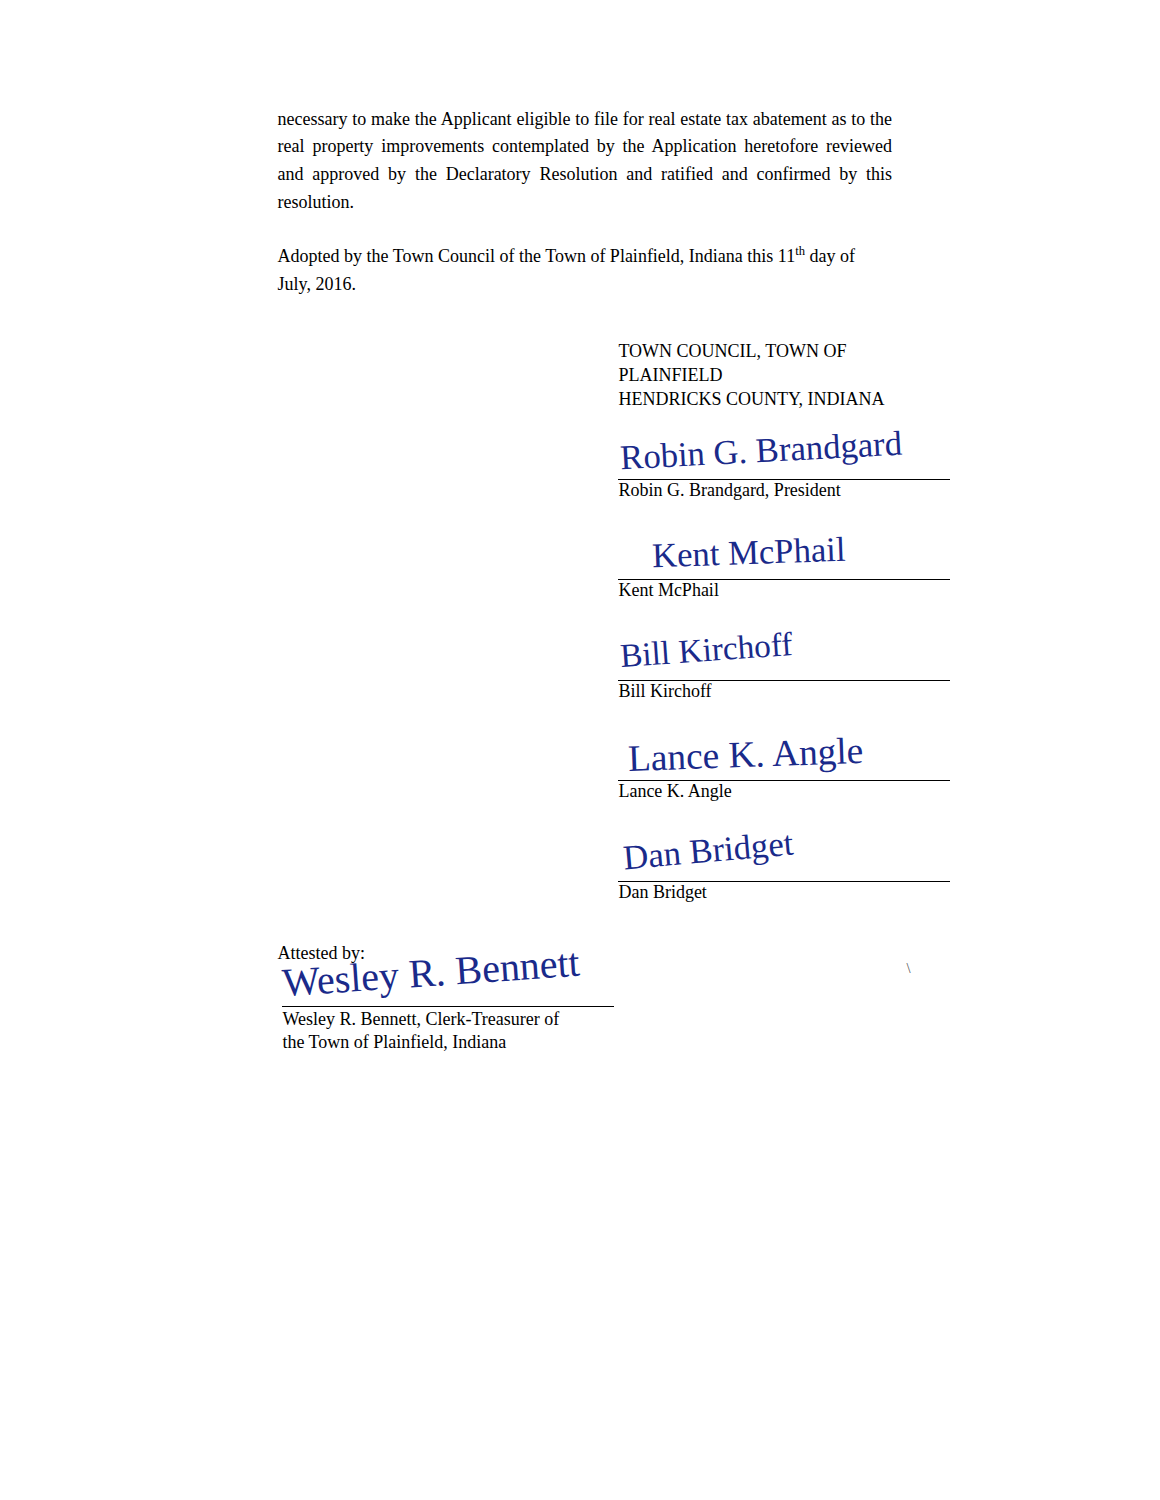necessary to make the Applicant eligible to file for real estate tax abatement as to the real property improvements contemplated by the Application heretofore reviewed and approved by the Declaratory Resolution and ratified and confirmed by this resolution.
Adopted by the Town Council of the Town of Plainfield, Indiana this 11th day of July, 2016.
TOWN COUNCIL, TOWN OF PLAINFIELD
HENDRICKS COUNTY, INDIANA
Robin G. Brandgard
Robin G. Brandgard, President
Kent McPhail
Kent McPhail
Bill Kirchoff
Bill Kirchoff
Lance K. Angle
Lance K. Angle
Dan Bridget
Dan Bridget
Attested by:
Wesley R. Bennett
Wesley R. Bennett, Clerk-Treasurer of
the Town of Plainfield, Indiana
\